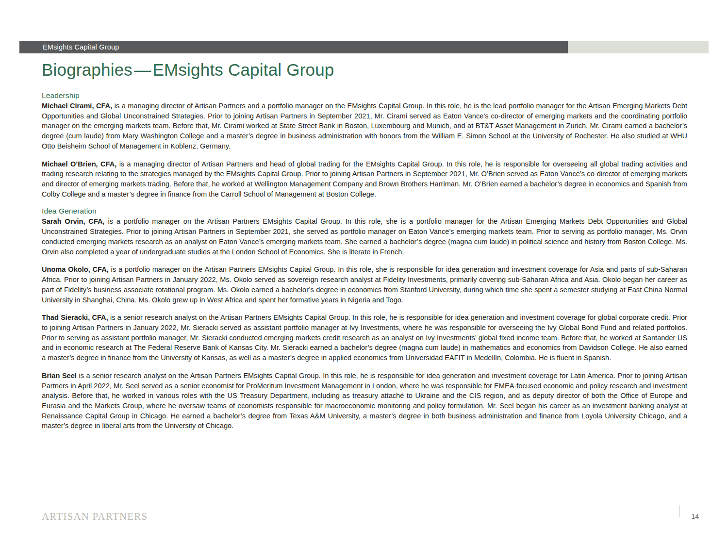EMsights Capital Group
Biographies — EMsights Capital Group
Leadership
Michael Cirami, CFA, is a managing director of Artisan Partners and a portfolio manager on the EMsights Capital Group. In this role, he is the lead portfolio manager for the Artisan Emerging Markets Debt Opportunities and Global Unconstrained Strategies. Prior to joining Artisan Partners in September 2021, Mr. Cirami served as Eaton Vance’s co-director of emerging markets and the coordinating portfolio manager on the emerging markets team. Before that, Mr. Cirami worked at State Street Bank in Boston, Luxembourg and Munich, and at BT&T Asset Management in Zurich. Mr. Cirami earned a bachelor’s degree (cum laude) from Mary Washington College and a master’s degree in business administration with honors from the William E. Simon School at the University of Rochester. He also studied at WHU Otto Beisheim School of Management in Koblenz, Germany.
Michael O’Brien, CFA, is a managing director of Artisan Partners and head of global trading for the EMsights Capital Group. In this role, he is responsible for overseeing all global trading activities and trading research relating to the strategies managed by the EMsights Capital Group. Prior to joining Artisan Partners in September 2021, Mr. O’Brien served as Eaton Vance’s co-director of emerging markets and director of emerging markets trading. Before that, he worked at Wellington Management Company and Brown Brothers Harriman. Mr. O’Brien earned a bachelor’s degree in economics and Spanish from Colby College and a master’s degree in finance from the Carroll School of Management at Boston College.
Idea Generation
Sarah Orvin, CFA, is a portfolio manager on the Artisan Partners EMsights Capital Group. In this role, she is a portfolio manager for the Artisan Emerging Markets Debt Opportunities and Global Unconstrained Strategies. Prior to joining Artisan Partners in September 2021, she served as portfolio manager on Eaton Vance’s emerging markets team. Prior to serving as portfolio manager, Ms. Orvin conducted emerging markets research as an analyst on Eaton Vance’s emerging markets team. She earned a bachelor’s degree (magna cum laude) in political science and history from Boston College. Ms. Orvin also completed a year of undergraduate studies at the London School of Economics. She is literate in French.
Unoma Okolo, CFA, is a portfolio manager on the Artisan Partners EMsights Capital Group. In this role, she is responsible for idea generation and investment coverage for Asia and parts of sub-Saharan Africa. Prior to joining Artisan Partners in January 2022, Ms. Okolo served as sovereign research analyst at Fidelity Investments, primarily covering sub-Saharan Africa and Asia. Okolo began her career as part of Fidelity’s business associate rotational program. Ms. Okolo earned a bachelor’s degree in economics from Stanford University, during which time she spent a semester studying at East China Normal University in Shanghai, China. Ms. Okolo grew up in West Africa and spent her formative years in Nigeria and Togo.
Thad Sieracki, CFA, is a senior research analyst on the Artisan Partners EMsights Capital Group. In this role, he is responsible for idea generation and investment coverage for global corporate credit. Prior to joining Artisan Partners in January 2022, Mr. Sieracki served as assistant portfolio manager at Ivy Investments, where he was responsible for overseeing the Ivy Global Bond Fund and related portfolios. Prior to serving as assistant portfolio manager, Mr. Sieracki conducted emerging markets credit research as an analyst on Ivy Investments’ global fixed income team. Before that, he worked at Santander US and in economic research at The Federal Reserve Bank of Kansas City. Mr. Sieracki earned a bachelor’s degree (magna cum laude) in mathematics and economics from Davidson College. He also earned a master’s degree in finance from the University of Kansas, as well as a master’s degree in applied economics from Universidad EAFIT in Medellín, Colombia. He is fluent in Spanish.
Brian Seel is a senior research analyst on the Artisan Partners EMsights Capital Group. In this role, he is responsible for idea generation and investment coverage for Latin America. Prior to joining Artisan Partners in April 2022, Mr. Seel served as a senior economist for ProMeritum Investment Management in London, where he was responsible for EMEA-focused economic and policy research and investment analysis. Before that, he worked in various roles with the US Treasury Department, including as treasury attaché to Ukraine and the CIS region, and as deputy director of both the Office of Europe and Eurasia and the Markets Group, where he oversaw teams of economists responsible for macroeconomic monitoring and policy formulation. Mr. Seel began his career as an investment banking analyst at Renaissance Capital Group in Chicago. He earned a bachelor’s degree from Texas A&M University, a master’s degree in both business administration and finance from Loyola University Chicago, and a master’s degree in liberal arts from the University of Chicago.
ARTISAN PARTNERS
14